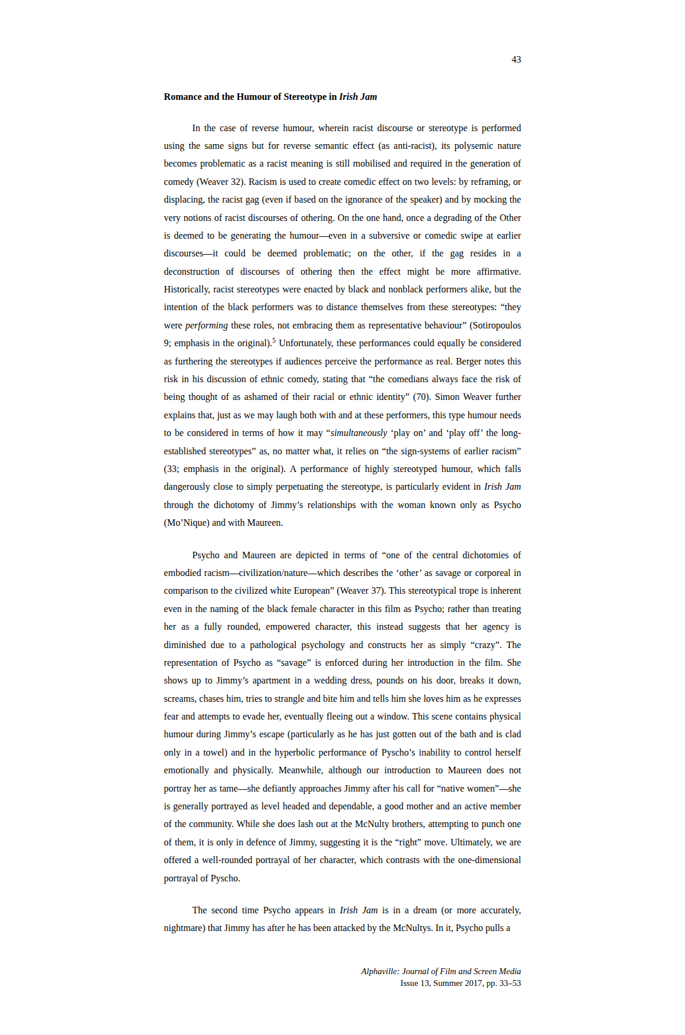43
Romance and the Humour of Stereotype in Irish Jam
In the case of reverse humour, wherein racist discourse or stereotype is performed using the same signs but for reverse semantic effect (as anti-racist), its polysemic nature becomes problematic as a racist meaning is still mobilised and required in the generation of comedy (Weaver 32). Racism is used to create comedic effect on two levels: by reframing, or displacing, the racist gag (even if based on the ignorance of the speaker) and by mocking the very notions of racist discourses of othering. On the one hand, once a degrading of the Other is deemed to be generating the humour—even in a subversive or comedic swipe at earlier discourses—it could be deemed problematic; on the other, if the gag resides in a deconstruction of discourses of othering then the effect might be more affirmative. Historically, racist stereotypes were enacted by black and nonblack performers alike, but the intention of the black performers was to distance themselves from these stereotypes: “they were performing these roles, not embracing them as representative behaviour” (Sotiropoulos 9; emphasis in the original).5 Unfortunately, these performances could equally be considered as furthering the stereotypes if audiences perceive the performance as real. Berger notes this risk in his discussion of ethnic comedy, stating that “the comedians always face the risk of being thought of as ashamed of their racial or ethnic identity” (70). Simon Weaver further explains that, just as we may laugh both with and at these performers, this type humour needs to be considered in terms of how it may “simultaneously ‘play on’ and ‘play off’ the long-established stereotypes” as, no matter what, it relies on “the sign-systems of earlier racism” (33; emphasis in the original). A performance of highly stereotyped humour, which falls dangerously close to simply perpetuating the stereotype, is particularly evident in Irish Jam through the dichotomy of Jimmy’s relationships with the woman known only as Psycho (Mo’Nique) and with Maureen.
Psycho and Maureen are depicted in terms of “one of the central dichotomies of embodied racism—civilization/nature—which describes the ‘other’ as savage or corporeal in comparison to the civilized white European” (Weaver 37). This stereotypical trope is inherent even in the naming of the black female character in this film as Psycho; rather than treating her as a fully rounded, empowered character, this instead suggests that her agency is diminished due to a pathological psychology and constructs her as simply “crazy”. The representation of Psycho as “savage” is enforced during her introduction in the film. She shows up to Jimmy’s apartment in a wedding dress, pounds on his door, breaks it down, screams, chases him, tries to strangle and bite him and tells him she loves him as he expresses fear and attempts to evade her, eventually fleeing out a window. This scene contains physical humour during Jimmy’s escape (particularly as he has just gotten out of the bath and is clad only in a towel) and in the hyperbolic performance of Pyscho’s inability to control herself emotionally and physically. Meanwhile, although our introduction to Maureen does not portray her as tame—she defiantly approaches Jimmy after his call for “native women”—she is generally portrayed as level headed and dependable, a good mother and an active member of the community. While she does lash out at the McNulty brothers, attempting to punch one of them, it is only in defence of Jimmy, suggesting it is the “right” move. Ultimately, we are offered a well-rounded portrayal of her character, which contrasts with the one-dimensional portrayal of Pyscho.
The second time Psycho appears in Irish Jam is in a dream (or more accurately, nightmare) that Jimmy has after he has been attacked by the McNultys. In it, Psycho pulls a
Alphaville: Journal of Film and Screen Media
Issue 13, Summer 2017, pp. 33–53